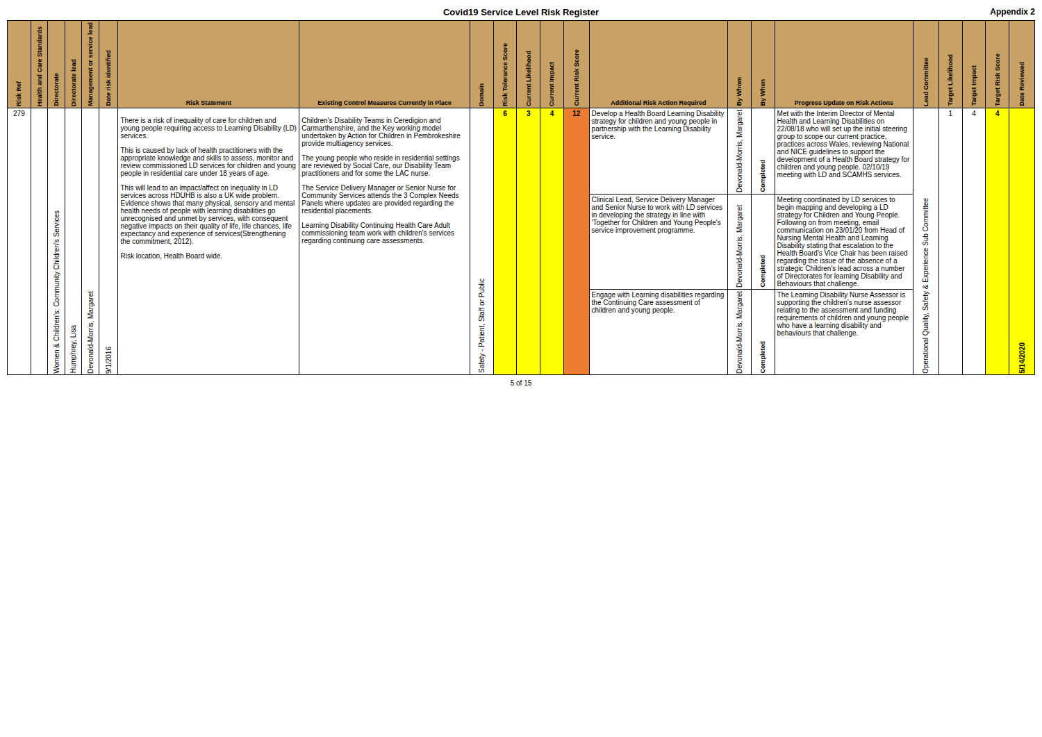Covid19 Service Level Risk Register Appendix 2
| Risk Ref | Health and Care Standards | Directorate | Directorate lead | Management or service lead | Date risk identified | Risk Statement | Existing Control Measures Currently in Place | Domain | Risk Tolerance Score | Current Likelihood | Current Impact | Current Risk Score | Additional Risk Action Required | By Whom | By When | Progress Update on Risk Actions | Lead Committee | Target Likelihood | Target Impact | Target Risk Score | Date Reviewed |
| --- | --- | --- | --- | --- | --- | --- | --- | --- | --- | --- | --- | --- | --- | --- | --- | --- | --- | --- | --- | --- | --- |
| 279 | | Women & Children's: Community Children's Services | Humphrey, Lisa | Devonald-Morris, Margaret | 9/1/2016 | There is a risk of inequality of care for children and young people requiring access to Learning Disability (LD) services. This is caused by lack of health practitioners with the appropriate knowledge and skills to assess, monitor and review commissioned LD services for children and young people in residential care under 18 years of age. This will lead to an impact/affect on inequality in LD services across HDUHB is also a UK wide problem. Evidence shows that many physical, sensory and mental health needs of people with learning disabilities go unrecognised and unmet by services, with consequent negative impacts on their quality of life, life chances, life expectancy and experience of services(Strengthening the commitment, 2012). Risk location, Health Board wide. | Children's Disability Teams in Ceredigion and Carmarthenshire, and the Key working model undertaken by Action for Children in Pembrokeshire provide multiagency services. The young people who reside in residential settings are reviewed by Social Care, our Disability Team practitioners and for some the LAC nurse. The Service Delivery Manager or Senior Nurse for Community Services attends the 3 Complex Needs Panels where updates are provided regarding the residential placements. Learning Disability Continuing Health Care Adult commissioning team work with children's services regarding continuing care assessments. | Safety - Patient, Staff or Public | 6 | 3 | 4 | 12 | Develop a Health Board Learning Disability strategy for children and young people in partnership with the Learning Disability service. | Devonald-Morris, Margaret | Completed | Met with the Interim Director of Mental Health and Learning Disabilities on 22/08/18 who will set up the initial steering group to scope our current practice, practices across Wales, reviewing National and NICE guidelines to support the development of a Health Board strategy for children and young people. 02/10/19 meeting with LD and SCAMHS services. | Operational Quality, Safety & Experience Sub Committee | 1 | 4 | 4 | 5/14/2020 |
| Clinical Lead, Service Delivery Manager and Senior Nurse to work with LD services in developing the strategy in line with 'Together for Children and Young People's service improvement programme. | Devonald-Morris, Margaret | Completed | Meeting coordinated by LD services to begin mapping and developing a LD strategy for Children and Young People. Following on from meeting, email communication on 23/01/20 from Head of Nursing Mental Health and Learning Disability stating that escalation to the Health Board's Vice Chair has been raised regarding the issue of the absence of a strategic Children's lead across a number of Directorates for learning Disability and Behaviours that challenge. |
| Engage with Learning disabilities regarding the Continuing Care assessment of children and young people. | Devonald-Morris, Margaret | Completed | The Learning Disability Nurse Assessor is supporting the children's nurse assessor relating to the assessment and funding requirements of children and young people who have a learning disability and behaviours that challenge. |
5 of 15